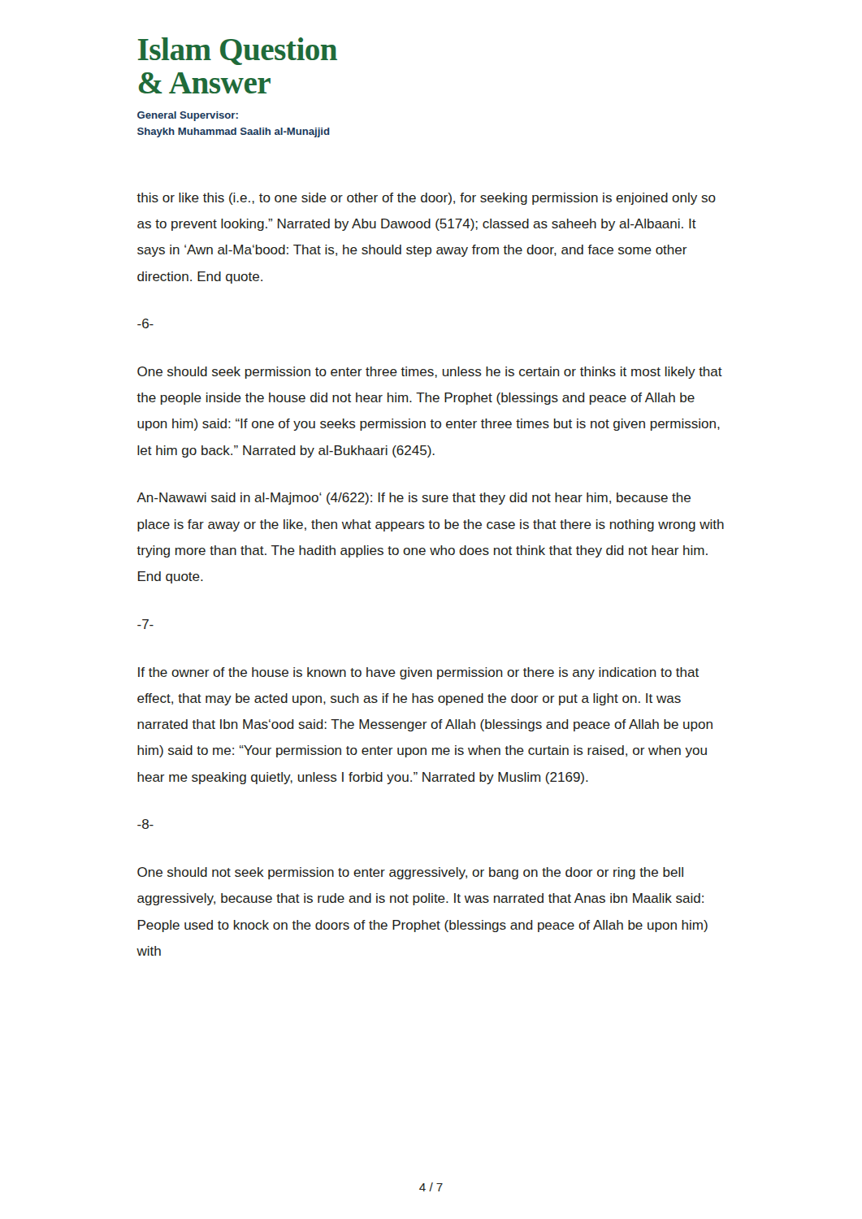Islam Question
& Answer
General Supervisor: Shaykh Muhammad Saalih al-Munajjid
this or like this (i.e., to one side or other of the door), for seeking permission is enjoined only so as to prevent looking.” Narrated by Abu Dawood (5174); classed as saheeh by al-Albaani. It says in ‘Awn al-Ma‘bood: That is, he should step away from the door, and face some other direction. End quote.
-6-
One should seek permission to enter three times, unless he is certain or thinks it most likely that the people inside the house did not hear him. The Prophet (blessings and peace of Allah be upon him) said: “If one of you seeks permission to enter three times but is not given permission, let him go back.” Narrated by al-Bukhaari (6245).
An-Nawawi said in al-Majmoo‘ (4/622): If he is sure that they did not hear him, because the place is far away or the like, then what appears to be the case is that there is nothing wrong with trying more than that. The hadith applies to one who does not think that they did not hear him. End quote.
-7-
If the owner of the house is known to have given permission or there is any indication to that effect, that may be acted upon, such as if he has opened the door or put a light on. It was narrated that Ibn Mas‘ood said: The Messenger of Allah (blessings and peace of Allah be upon him) said to me: “Your permission to enter upon me is when the curtain is raised, or when you hear me speaking quietly, unless I forbid you.” Narrated by Muslim (2169).
-8-
One should not seek permission to enter aggressively, or bang on the door or ring the bell aggressively, because that is rude and is not polite. It was narrated that Anas ibn Maalik said: People used to knock on the doors of the Prophet (blessings and peace of Allah be upon him) with
4 / 7